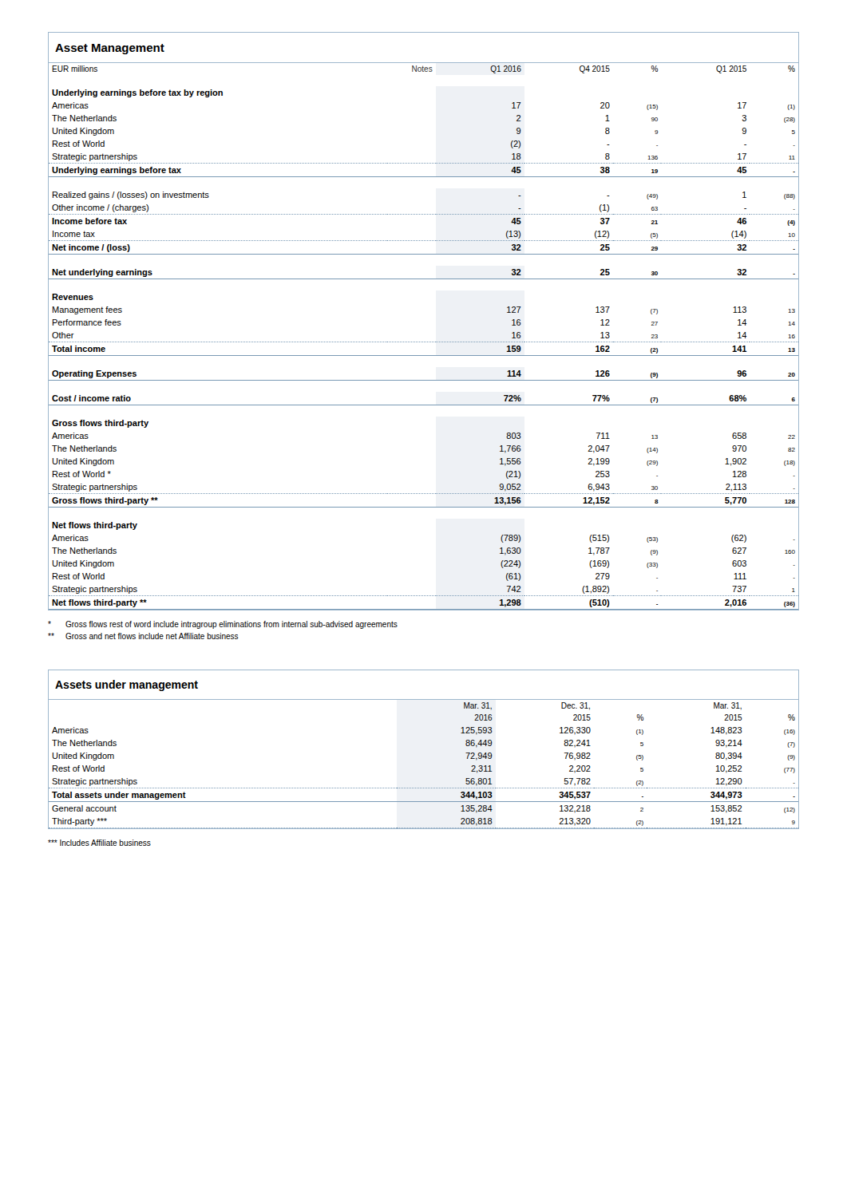Asset Management
| EUR millions | Notes | Q1 2016 | Q4 2015 | % | Q1 2015 | % |
| Underlying earnings before tax by region | | | | | | |
| Americas | | 17 | 20 | (15) | 17 | (1) |
| The Netherlands | | 2 | 1 | 90 | 3 | (28) |
| United Kingdom | | 9 | 8 | 9 | 9 | 5 |
| Rest of World | | (2) | - | - | - | - |
| Strategic partnerships | | 18 | 8 | 136 | 17 | 11 |
| Underlying earnings before tax | | 45 | 38 | 19 | 45 | - |
| Realized gains / (losses) on investments | | - | - | (49) | 1 | (88) |
| Other income / (charges) | | - | (1) | 63 | - | - |
| Income before tax | | 45 | 37 | 21 | 46 | (4) |
| Income tax | | (13) | (12) | (5) | (14) | 10 |
| Net income / (loss) | | 32 | 25 | 29 | 32 | - |
| Net underlying earnings | | 32 | 25 | 30 | 32 | - |
| Revenues | | | | | | |
| Management fees | | 127 | 137 | (7) | 113 | 13 |
| Performance fees | | 16 | 12 | 27 | 14 | 14 |
| Other | | 16 | 13 | 23 | 14 | 16 |
| Total income | | 159 | 162 | (2) | 141 | 13 |
| Operating Expenses | | 114 | 126 | (9) | 96 | 20 |
| Cost / income ratio | | 72% | 77% | (7) | 68% | 6 |
| Gross flows third-party | | | | | | |
| Americas | | 803 | 711 | 13 | 658 | 22 |
| The Netherlands | | 1,766 | 2,047 | (14) | 970 | 82 |
| United Kingdom | | 1,556 | 2,199 | (29) | 1,902 | (18) |
| Rest of World * | | (21) | 253 | - | 128 | - |
| Strategic partnerships | | 9,052 | 6,943 | 30 | 2,113 | - |
| Gross flows third-party ** | | 13,156 | 12,152 | 8 | 5,770 | 128 |
| Net flows third-party | | | | | | |
| Americas | | (789) | (515) | (53) | (62) | - |
| The Netherlands | | 1,630 | 1,787 | (9) | 627 | 160 |
| United Kingdom | | (224) | (169) | (33) | 603 | - |
| Rest of World | | (61) | 279 | - | 111 | - |
| Strategic partnerships | | 742 | (1,892) | - | 737 | 1 |
| Net flows third-party ** | | 1,298 | (510) | - | 2,016 | (36) |
*Gross flows rest of word include intragroup eliminations from internal sub-advised agreements
**Gross and net flows include net Affiliate business
Assets under management
| | Mar. 31, | Dec. 31, | | Mar. 31, | |
| | 2016 | 2015 | % | 2015 | % |
| Americas | 125,593 | 126,330 | (1) | 148,823 | (16) |
| The Netherlands | 86,449 | 82,241 | 5 | 93,214 | (7) |
| United Kingdom | 72,949 | 76,982 | (5) | 80,394 | (9) |
| Rest of World | 2,311 | 2,202 | 5 | 10,252 | (77) |
| Strategic partnerships | 56,801 | 57,782 | (2) | 12,290 | - |
| Total assets under management | 344,103 | 345,537 | - | 344,973 | - |
| General account | 135,284 | 132,218 | 2 | 153,852 | (12) |
| Third-party *** | 208,818 | 213,320 | (2) | 191,121 | 9 |
*** Includes Affiliate business